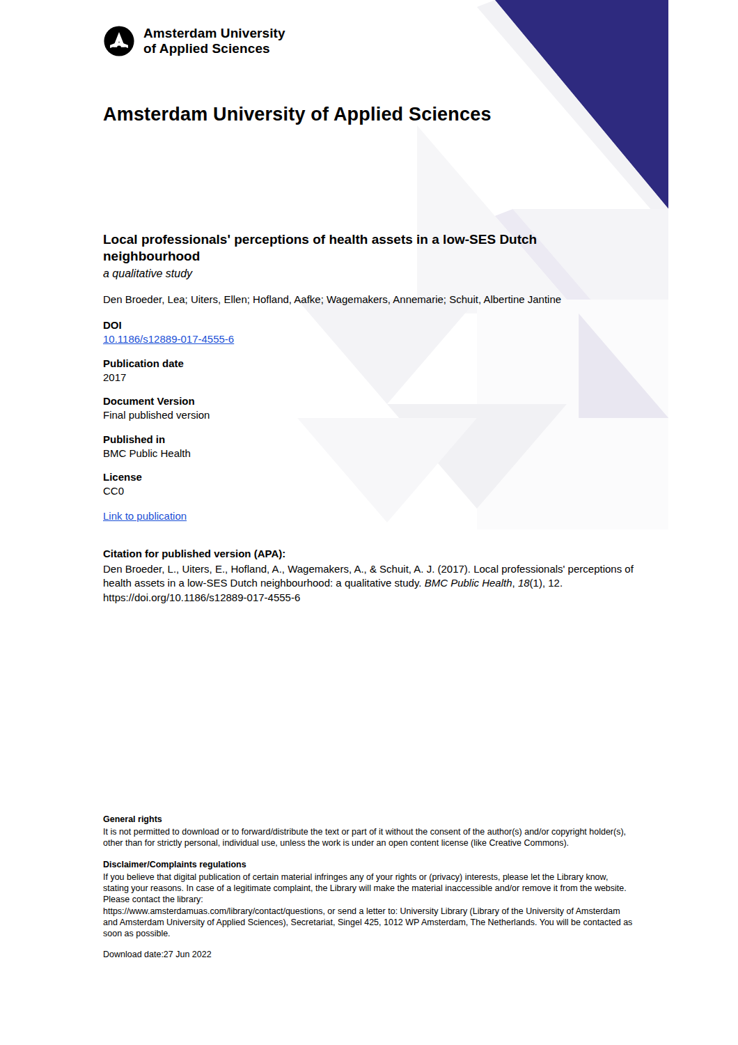Amsterdam University
of Applied Sciences
Amsterdam University of Applied Sciences
Local professionals' perceptions of health assets in a low-SES Dutch neighbourhood
a qualitative study
Den Broeder, Lea; Uiters, Ellen; Hofland, Aafke; Wagemakers, Annemarie; Schuit, Albertine Jantine
DOI
10.1186/s12889-017-4555-6
Publication date
2017
Document Version
Final published version
Published in
BMC Public Health
License
CC0
Link to publication
Citation for published version (APA):
Den Broeder, L., Uiters, E., Hofland, A., Wagemakers, A., & Schuit, A. J. (2017). Local professionals' perceptions of health assets in a low-SES Dutch neighbourhood: a qualitative study. BMC Public Health, 18(1), 12. https://doi.org/10.1186/s12889-017-4555-6
General rights
It is not permitted to download or to forward/distribute the text or part of it without the consent of the author(s) and/or copyright holder(s), other than for strictly personal, individual use, unless the work is under an open content license (like Creative Commons).
Disclaimer/Complaints regulations
If you believe that digital publication of certain material infringes any of your rights or (privacy) interests, please let the Library know, stating your reasons. In case of a legitimate complaint, the Library will make the material inaccessible and/or remove it from the website. Please contact the library:
https://www.amsterdamuas.com/library/contact/questions, or send a letter to: University Library (Library of the University of Amsterdam and Amsterdam University of Applied Sciences), Secretariat, Singel 425, 1012 WP Amsterdam, The Netherlands. You will be contacted as soon as possible.
Download date:27 Jun 2022